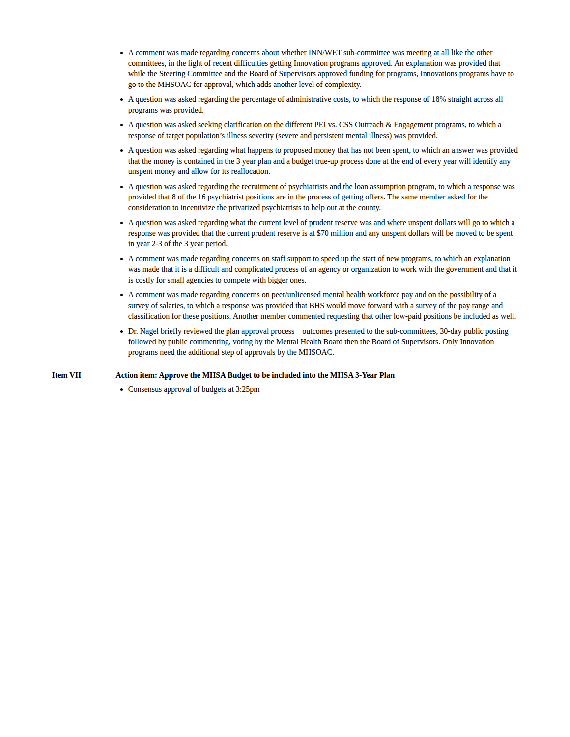A comment was made regarding concerns about whether INN/WET sub-committee was meeting at all like the other committees, in the light of recent difficulties getting Innovation programs approved. An explanation was provided that while the Steering Committee and the Board of Supervisors approved funding for programs, Innovations programs have to go to the MHSOAC for approval, which adds another level of complexity.
A question was asked regarding the percentage of administrative costs, to which the response of 18% straight across all programs was provided.
A question was asked seeking clarification on the different PEI vs. CSS Outreach & Engagement programs, to which a response of target population’s illness severity (severe and persistent mental illness) was provided.
A question was asked regarding what happens to proposed money that has not been spent, to which an answer was provided that the money is contained in the 3 year plan and a budget true-up process done at the end of every year will identify any unspent money and allow for its reallocation.
A question was asked regarding the recruitment of psychiatrists and the loan assumption program, to which a response was provided that 8 of the 16 psychiatrist positions are in the process of getting offers. The same member asked for the consideration to incentivize the privatized psychiatrists to help out at the county.
A question was asked regarding what the current level of prudent reserve was and where unspent dollars will go to which a response was provided that the current prudent reserve is at $70 million and any unspent dollars will be moved to be spent in year 2-3 of the 3 year period.
A comment was made regarding concerns on staff support to speed up the start of new programs, to which an explanation was made that it is a difficult and complicated process of an agency or organization to work with the government and that it is costly for small agencies to compete with bigger ones.
A comment was made regarding concerns on peer/unlicensed mental health workforce pay and on the possibility of a survey of salaries, to which a response was provided that BHS would move forward with a survey of the pay range and classification for these positions. Another member commented requesting that other low-paid positions be included as well.
Dr. Nagel briefly reviewed the plan approval process – outcomes presented to the sub-committees, 30-day public posting followed by public commenting, voting by the Mental Health Board then the Board of Supervisors. Only Innovation programs need the additional step of approvals by the MHSOAC.
Item VII
Action item: Approve the MHSA Budget to be included into the MHSA 3-Year Plan
Consensus approval of budgets at 3:25pm